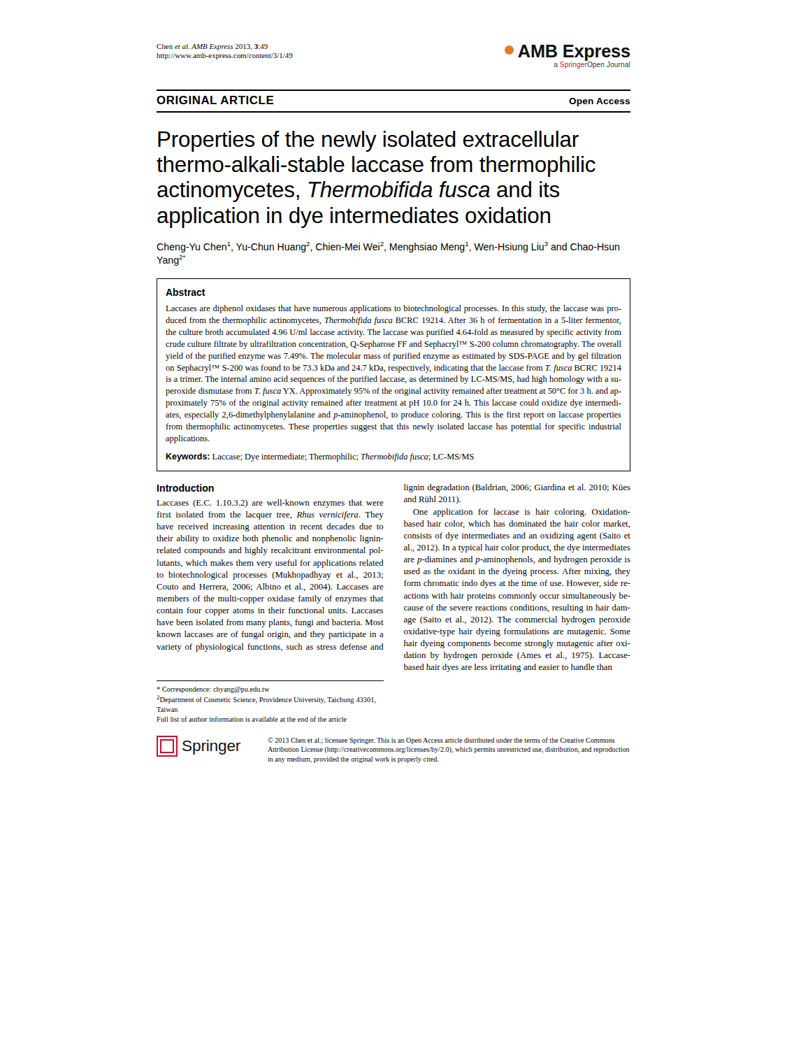Chen et al. AMB Express 2013, 3:49
http://www.amb-express.com/content/3/1/49
AMB Express
a Springer Open Journal
ORIGINAL ARTICLE
Open Access
Properties of the newly isolated extracellular thermo-alkali-stable laccase from thermophilic actinomycetes, Thermobifida fusca and its application in dye intermediates oxidation
Cheng-Yu Chen1, Yu-Chun Huang2, Chien-Mei Wei2, Menghsiao Meng1, Wen-Hsiung Liu3 and Chao-Hsun Yang2*
Abstract
Laccases are diphenol oxidases that have numerous applications to biotechnological processes. In this study, the laccase was produced from the thermophilic actinomycetes, Thermobifida fusca BCRC 19214. After 36 h of fermentation in a 5-liter fermentor, the culture broth accumulated 4.96 U/ml laccase activity. The laccase was purified 4.64-fold as measured by specific activity from crude culture filtrate by ultrafiltration concentration, Q-Sepharose FF and Sephacryl™ S-200 column chromatography. The overall yield of the purified enzyme was 7.49%. The molecular mass of purified enzyme as estimated by SDS-PAGE and by gel filtration on Sephacryl™ S-200 was found to be 73.3 kDa and 24.7 kDa, respectively, indicating that the laccase from T. fusca BCRC 19214 is a trimer. The internal amino acid sequences of the purified laccase, as determined by LC-MS/MS, had high homology with a superoxide dismutase from T. fusca YX. Approximately 95% of the original activity remained after treatment at 50°C for 3 h. and approximately 75% of the original activity remained after treatment at pH 10.0 for 24 h. This laccase could oxidize dye intermediates, especially 2,6-dimethylphenylalanine and p-aminophenol, to produce coloring. This is the first report on laccase properties from thermophilic actinomycetes. These properties suggest that this newly isolated laccase has potential for specific industrial applications.
Keywords: Laccase; Dye intermediate; Thermophilic; Thermobifida fusca; LC-MS/MS
Introduction
Laccases (E.C. 1.10.3.2) are well-known enzymes that were first isolated from the lacquer tree, Rhus vernicifera. They have received increasing attention in recent decades due to their ability to oxidize both phenolic and nonphenolic lignin-related compounds and highly recalcitrant environmental pollutants, which makes them very useful for applications related to biotechnological processes (Mukhopadhyay et al., 2013; Couto and Herrera, 2006; Albino et al., 2004). Laccases are members of the multi-copper oxidase family of enzymes that contain four copper atoms in their functional units. Laccases have been isolated from many plants, fungi and bacteria. Most known laccases are of fungal origin, and they participate in a variety of physiological functions, such as stress defense and lignin degradation (Baldrian, 2006; Giardina et al. 2010; Kües and Rühl 2011).
One application for laccase is hair coloring. Oxidation-based hair color, which has dominated the hair color market, consists of dye intermediates and an oxidizing agent (Saito et al., 2012). In a typical hair color product, the dye intermediates are p-diamines and p-aminophenols, and hydrogen peroxide is used as the oxidant in the dyeing process. After mixing, they form chromatic indo dyes at the time of use. However, side reactions with hair proteins commonly occur simultaneously because of the severe reactions conditions, resulting in hair damage (Saito et al., 2012). The commercial hydrogen peroxide oxidative-type hair dyeing formulations are mutagenic. Some hair dyeing components become strongly mutagenic after oxidation by hydrogen peroxide (Ames et al., 1975). Laccase-based hair dyes are less irritating and easier to handle than
* Correspondence: chyang@pu.edu.tw
2Department of Cosmetic Science, Providence University, Taichung 43301, Taiwan
Full list of author information is available at the end of the article
Springer
© 2013 Chen et al.; licensee Springer. This is an Open Access article distributed under the terms of the Creative Commons Attribution License (http://creativecommons.org/licenses/by/2.0), which permits unrestricted use, distribution, and reproduction in any medium, provided the original work is properly cited.